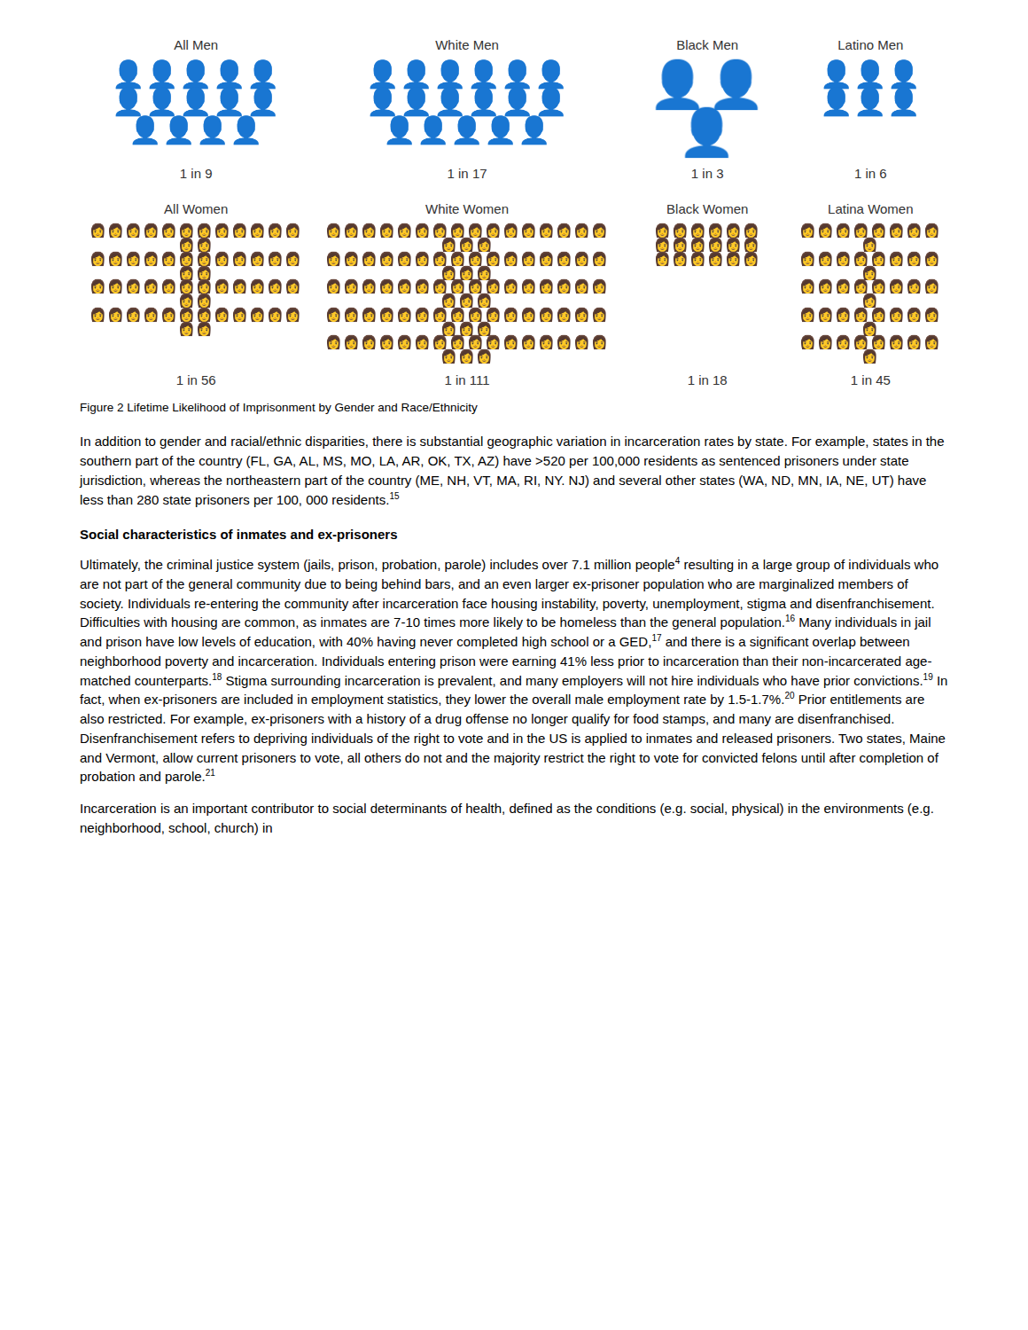| All Men | White Men | Black Men | Latino Men |
| 👤 👤 👤 👤 👤 👤 👤 👤 👤 👤 👤 👤 👤 👤 | 👤 👤 👤 👤 👤 👤 👤 👤 👤 👤 👤 👤 👤 👤 👤 👤 👤 | 👤 👤 👤 | 👤 👤 👤 👤 👤 👤 |
| 1 in 9 | 1 in 17 | 1 in 3 | 1 in 6 |
| All Women | White Women | Black Women | Latina Women |
| 👩 👩 👩 👩 👩 👩 👩 👩 👩 👩 👩 👩 👩 👩 👩 👩 👩 👩 👩 👩 👩 👩 👩 👩 👩 👩 👩 👩 👩 👩 👩 👩 👩 👩 👩 👩 👩 👩 👩 👩 👩 👩 👩 👩 👩 👩 👩 👩 👩 👩 👩 👩 👩 👩 👩 👩 | 👩 👩 👩 👩 👩 👩 👩 👩 👩 👩 👩 👩 👩 👩 👩 👩 👩 👩 👩 👩 👩 👩 👩 👩 👩 👩 👩 👩 👩 👩 👩 👩 👩 👩 👩 👩 👩 👩 👩 👩 👩 👩 👩 👩 👩 👩 👩 👩 👩 👩 👩 👩 👩 👩 👩 👩 👩 👩 👩 👩 👩 👩 👩 👩 👩 👩 👩 👩 👩 👩 👩 👩 👩 👩 👩 👩 👩 👩 👩 👩 👩 👩 👩 👩 👩 👩 👩 👩 👩 👩 👩 👩 👩 👩 👩 | 👩 👩 👩 👩 👩 👩 👩 👩 👩 👩 👩 👩 👩 👩 👩 👩 👩 👩 | 👩 👩 👩 👩 👩 👩 👩 👩 👩 👩 👩 👩 👩 👩 👩 👩 👩 👩 👩 👩 👩 👩 👩 👩 👩 👩 👩 👩 👩 👩 👩 👩 👩 👩 👩 👩 👩 👩 👩 👩 👩 👩 👩 👩 👩 |
| 1 in 56 | 1 in 111 | 1 in 18 | 1 in 45 |
Figure 2 Lifetime Likelihood of Imprisonment by Gender and Race/Ethnicity
In addition to gender and racial/ethnic disparities, there is substantial geographic variation in incarceration rates by state. For example, states in the southern part of the country (FL, GA, AL, MS, MO, LA, AR, OK, TX, AZ) have >520 per 100,000 residents as sentenced prisoners under state jurisdiction, whereas the northeastern part of the country (ME, NH, VT, MA, RI, NY. NJ) and several other states (WA, ND, MN, IA, NE, UT) have less than 280 state prisoners per 100, 000 residents.15
Social characteristics of inmates and ex-prisoners
Ultimately, the criminal justice system (jails, prison, probation, parole) includes over 7.1 million people4 resulting in a large group of individuals who are not part of the general community due to being behind bars, and an even larger ex-prisoner population who are marginalized members of society. Individuals re-entering the community after incarceration face housing instability, poverty, unemployment, stigma and disenfranchisement. Difficulties with housing are common, as inmates are 7-10 times more likely to be homeless than the general population.16 Many individuals in jail and prison have low levels of education, with 40% having never completed high school or a GED,17 and there is a significant overlap between neighborhood poverty and incarceration. Individuals entering prison were earning 41% less prior to incarceration than their non-incarcerated age-matched counterparts.18 Stigma surrounding incarceration is prevalent, and many employers will not hire individuals who have prior convictions.19 In fact, when ex-prisoners are included in employment statistics, they lower the overall male employment rate by 1.5-1.7%.20 Prior entitlements are also restricted. For example, ex-prisoners with a history of a drug offense no longer qualify for food stamps, and many are disenfranchised. Disenfranchisement refers to depriving individuals of the right to vote and in the US is applied to inmates and released prisoners. Two states, Maine and Vermont, allow current prisoners to vote, all others do not and the majority restrict the right to vote for convicted felons until after completion of probation and parole.21
Incarceration is an important contributor to social determinants of health, defined as the conditions (e.g. social, physical) in the environments (e.g. neighborhood, school, church) in